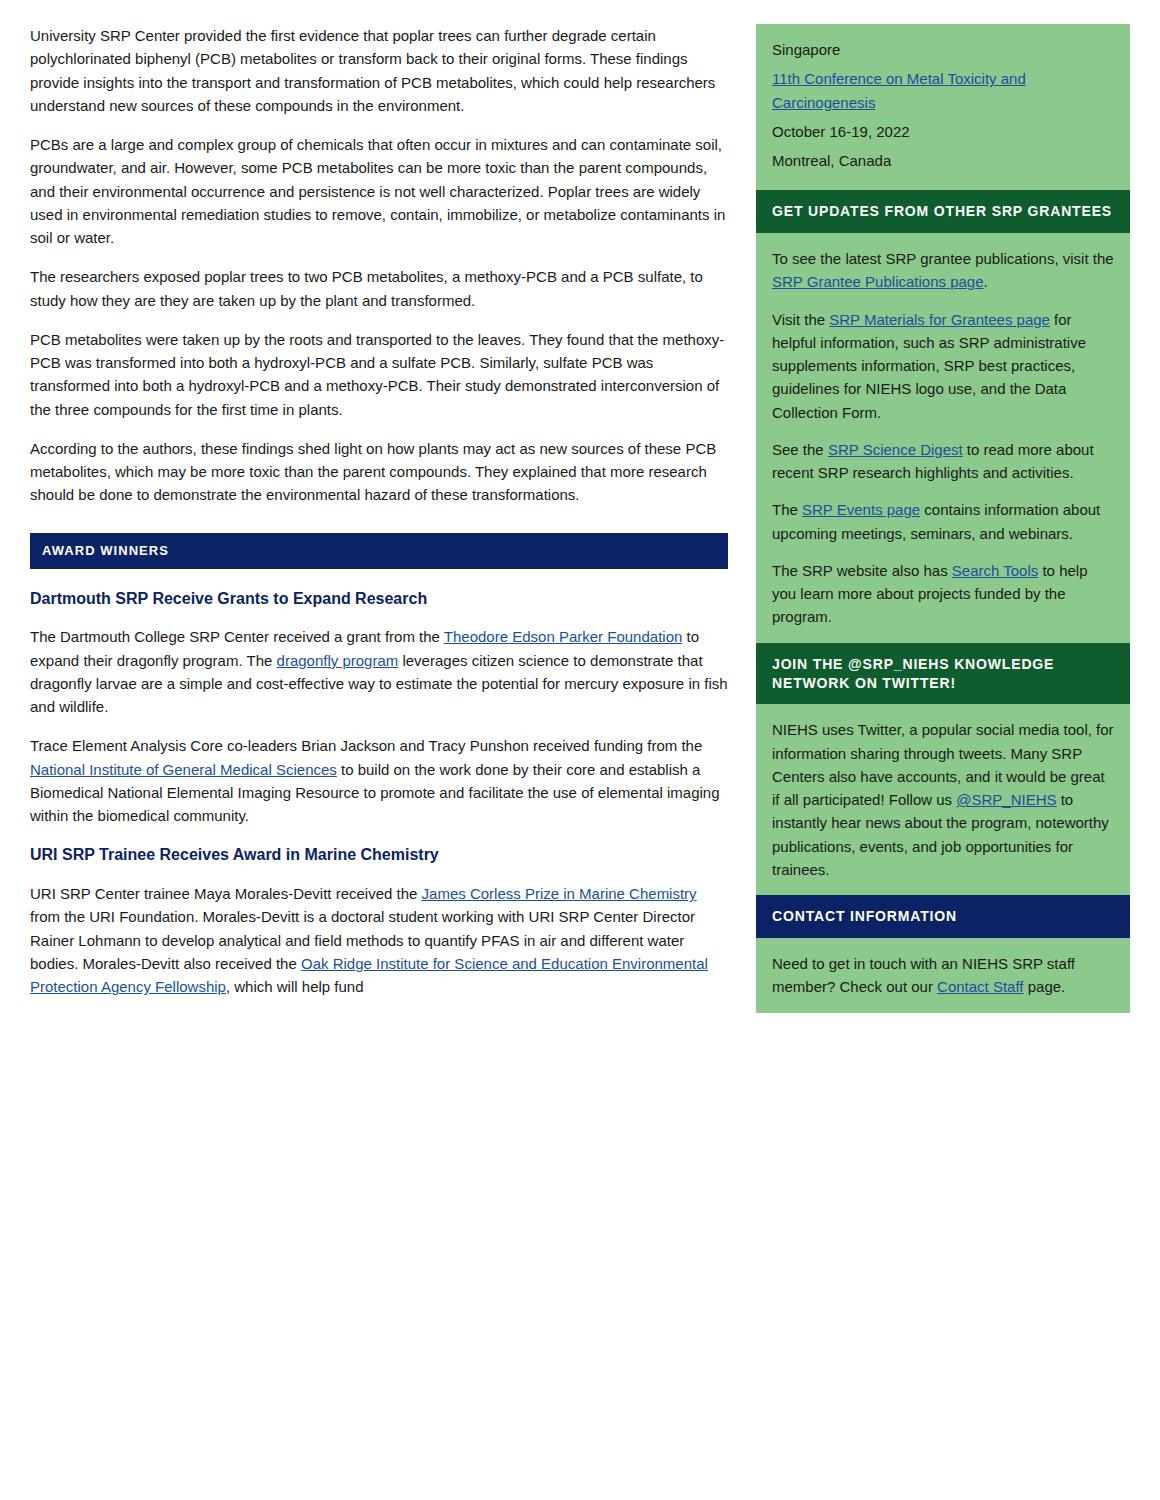University SRP Center provided the first evidence that poplar trees can further degrade certain polychlorinated biphenyl (PCB) metabolites or transform back to their original forms. These findings provide insights into the transport and transformation of PCB metabolites, which could help researchers understand new sources of these compounds in the environment.
PCBs are a large and complex group of chemicals that often occur in mixtures and can contaminate soil, groundwater, and air. However, some PCB metabolites can be more toxic than the parent compounds, and their environmental occurrence and persistence is not well characterized. Poplar trees are widely used in environmental remediation studies to remove, contain, immobilize, or metabolize contaminants in soil or water.
The researchers exposed poplar trees to two PCB metabolites, a methoxy-PCB and a PCB sulfate, to study how they are they are taken up by the plant and transformed.
PCB metabolites were taken up by the roots and transported to the leaves. They found that the methoxy-PCB was transformed into both a hydroxyl-PCB and a sulfate PCB. Similarly, sulfate PCB was transformed into both a hydroxyl-PCB and a methoxy-PCB. Their study demonstrated interconversion of the three compounds for the first time in plants.
According to the authors, these findings shed light on how plants may act as new sources of these PCB metabolites, which may be more toxic than the parent compounds. They explained that more research should be done to demonstrate the environmental hazard of these transformations.
Award Winners
Dartmouth SRP Receive Grants to Expand Research
The Dartmouth College SRP Center received a grant from the Theodore Edson Parker Foundation to expand their dragonfly program. The dragonfly program leverages citizen science to demonstrate that dragonfly larvae are a simple and cost-effective way to estimate the potential for mercury exposure in fish and wildlife.
Trace Element Analysis Core co-leaders Brian Jackson and Tracy Punshon received funding from the National Institute of General Medical Sciences to build on the work done by their core and establish a Biomedical National Elemental Imaging Resource to promote and facilitate the use of elemental imaging within the biomedical community.
URI SRP Trainee Receives Award in Marine Chemistry
URI SRP Center trainee Maya Morales-Devitt received the James Corless Prize in Marine Chemistry from the URI Foundation. Morales-Devitt is a doctoral student working with URI SRP Center Director Rainer Lohmann to develop analytical and field methods to quantify PFAS in air and different water bodies. Morales-Devitt also received the Oak Ridge Institute for Science and Education Environmental Protection Agency Fellowship, which will help fund
Singapore
11th Conference on Metal Toxicity and Carcinogenesis
October 16-19, 2022
Montreal, Canada
Get Updates from Other SRP Grantees
To see the latest SRP grantee publications, visit the SRP Grantee Publications page.
Visit the SRP Materials for Grantees page for helpful information, such as SRP administrative supplements information, SRP best practices, guidelines for NIEHS logo use, and the Data Collection Form.
See the SRP Science Digest to read more about recent SRP research highlights and activities.
The SRP Events page contains information about upcoming meetings, seminars, and webinars.
The SRP website also has Search Tools to help you learn more about projects funded by the program.
Join the @SRP_NIEHS Knowledge Network on Twitter!
NIEHS uses Twitter, a popular social media tool, for information sharing through tweets. Many SRP Centers also have accounts, and it would be great if all participated! Follow us @SRP_NIEHS to instantly hear news about the program, noteworthy publications, events, and job opportunities for trainees.
Contact Information
Need to get in touch with an NIEHS SRP staff member? Check out our Contact Staff page.